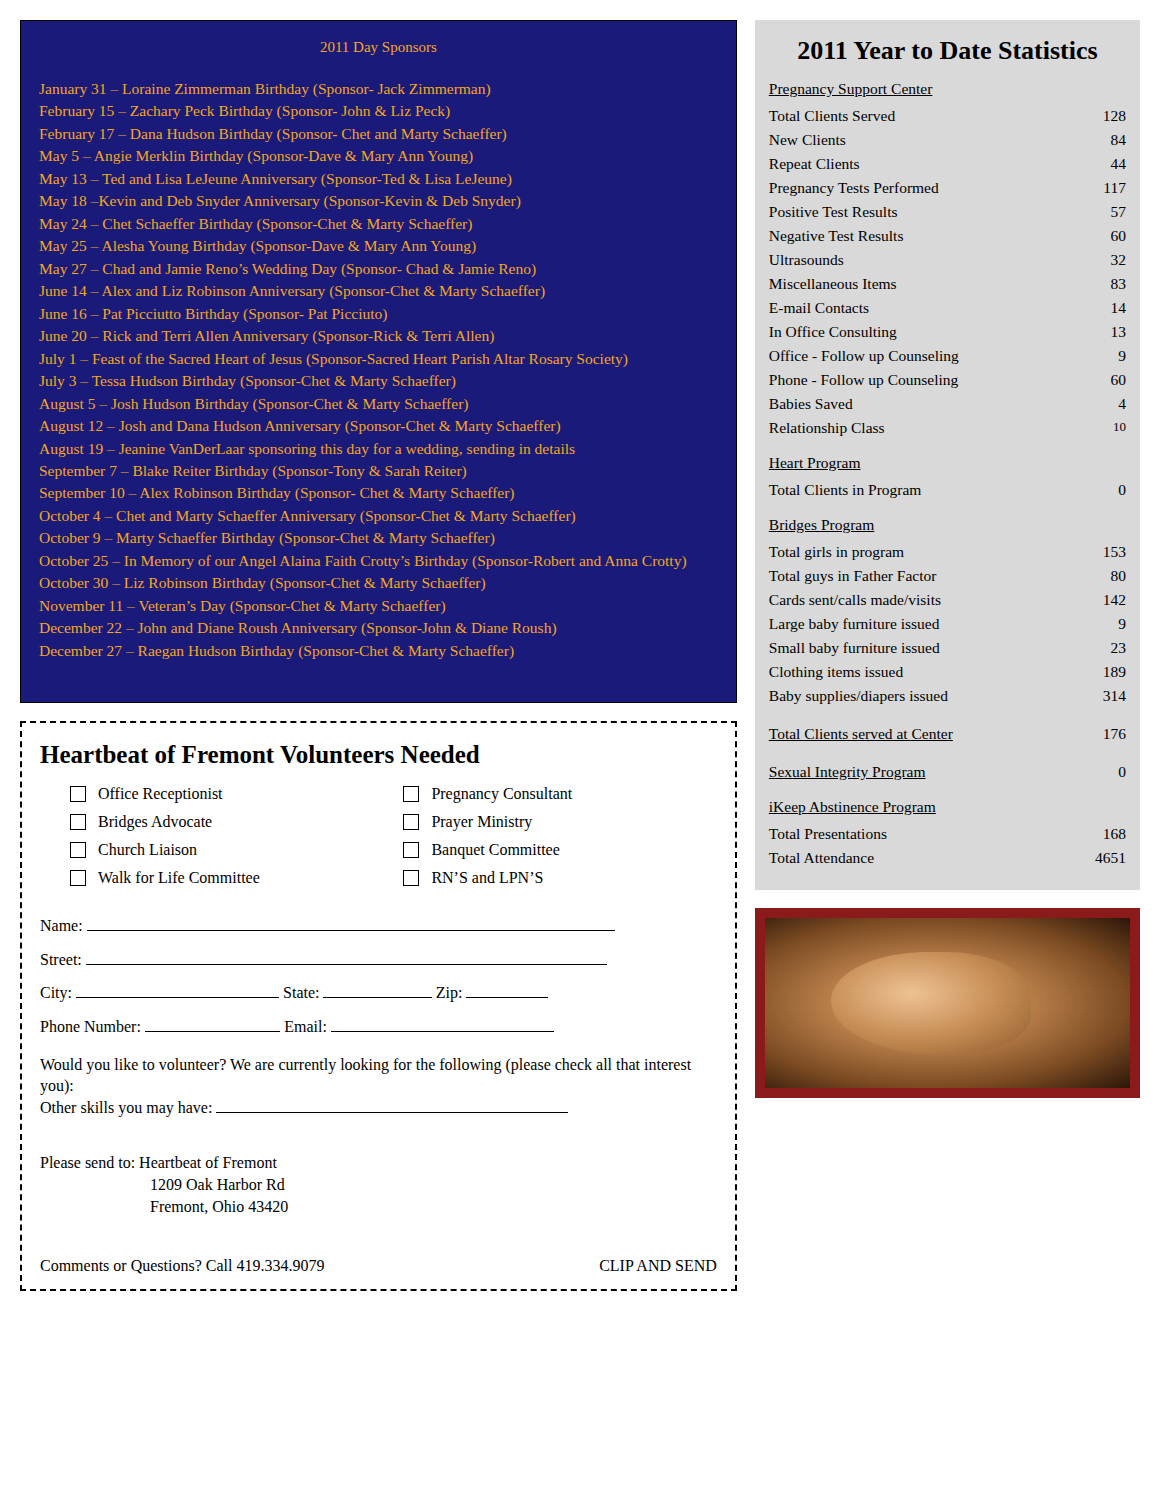2011 Day Sponsors
January 31 – Loraine Zimmerman Birthday (Sponsor- Jack Zimmerman)
February 15 – Zachary Peck Birthday (Sponsor- John & Liz Peck)
February 17 – Dana Hudson Birthday (Sponsor- Chet and Marty Schaeffer)
May 5 – Angie Merklin Birthday (Sponsor-Dave & Mary Ann Young)
May 13 – Ted and Lisa LeJeune Anniversary (Sponsor-Ted & Lisa LeJeune)
May 18 –Kevin and Deb Snyder Anniversary (Sponsor-Kevin & Deb Snyder)
May 24 – Chet Schaeffer Birthday (Sponsor-Chet & Marty Schaeffer)
May 25 – Alesha Young Birthday (Sponsor-Dave & Mary Ann Young)
May 27 – Chad and Jamie Reno’s Wedding Day (Sponsor- Chad & Jamie Reno)
June 14 – Alex and Liz Robinson Anniversary (Sponsor-Chet & Marty Schaeffer)
June 16 – Pat Picciutto Birthday (Sponsor- Pat Picciuto)
June 20 – Rick and Terri Allen Anniversary (Sponsor-Rick & Terri Allen)
July 1 – Feast of the Sacred Heart of Jesus (Sponsor-Sacred Heart Parish Altar Rosary Society)
July 3 – Tessa Hudson Birthday (Sponsor-Chet & Marty Schaeffer)
August 5 – Josh Hudson Birthday (Sponsor-Chet & Marty Schaeffer)
August 12 – Josh and Dana Hudson Anniversary (Sponsor-Chet & Marty Schaeffer)
August 19 – Jeanine VanDerLaar sponsoring this day for a wedding, sending in details
September 7 – Blake Reiter Birthday (Sponsor-Tony & Sarah Reiter)
September 10 – Alex Robinson Birthday (Sponsor- Chet & Marty Schaeffer)
October 4 – Chet and Marty Schaeffer Anniversary (Sponsor-Chet & Marty Schaeffer)
October 9 – Marty Schaeffer Birthday (Sponsor-Chet & Marty Schaeffer)
October 25 – In Memory of our Angel Alaina Faith Crotty’s Birthday (Sponsor-Robert and Anna Crotty)
October 30 – Liz Robinson Birthday (Sponsor-Chet & Marty Schaeffer)
November 11 – Veteran’s Day (Sponsor-Chet & Marty Schaeffer)
December 22 – John and Diane Roush Anniversary (Sponsor-John & Diane Roush)
December 27 – Raegan Hudson Birthday (Sponsor-Chet & Marty Schaeffer)
Heartbeat of Fremont Volunteers Needed
Office Receptionist
Pregnancy Consultant
Bridges Advocate
Prayer Ministry
Church Liaison
Banquet Committee
Walk for Life Committee
RN’S and LPN’S
Name:
Street:
City: State: Zip:
Phone Number: Email:
Would you like to volunteer? We are currently looking for the following (please check all that interest you):
Other skills you may have:
Please send to: Heartbeat of Fremont 1209 Oak Harbor Rd Fremont, Ohio 43420
Comments or Questions? Call 419.334.9079 CLIP AND SEND
2011 Year to Date Statistics
Pregnancy Support Center
| Total Clients Served | 128 |
| New Clients | 84 |
| Repeat Clients | 44 |
| Pregnancy Tests Performed | 117 |
| Positive Test Results | 57 |
| Negative Test Results | 60 |
| Ultrasounds | 32 |
| Miscellaneous Items | 83 |
| E-mail Contacts | 14 |
| In Office Consulting | 13 |
| Office - Follow up Counseling | 9 |
| Phone - Follow up Counseling | 60 |
| Babies Saved | 4 |
| Relationship Class | 10 |
Heart Program
| Total Clients in Program | 0 |
Bridges Program
| Total girls in program | 153 |
| Total guys in Father Factor | 80 |
| Cards sent/calls made/visits | 142 |
| Large baby furniture issued | 9 |
| Small baby furniture issued | 23 |
| Clothing items issued | 189 |
| Baby supplies/diapers issued | 314 |
| Total Clients served at Center | 176 |
| Sexual Integrity Program | 0 |
iKeep Abstinence Program
| Total Presentations | 168 |
| Total Attendance | 4651 |